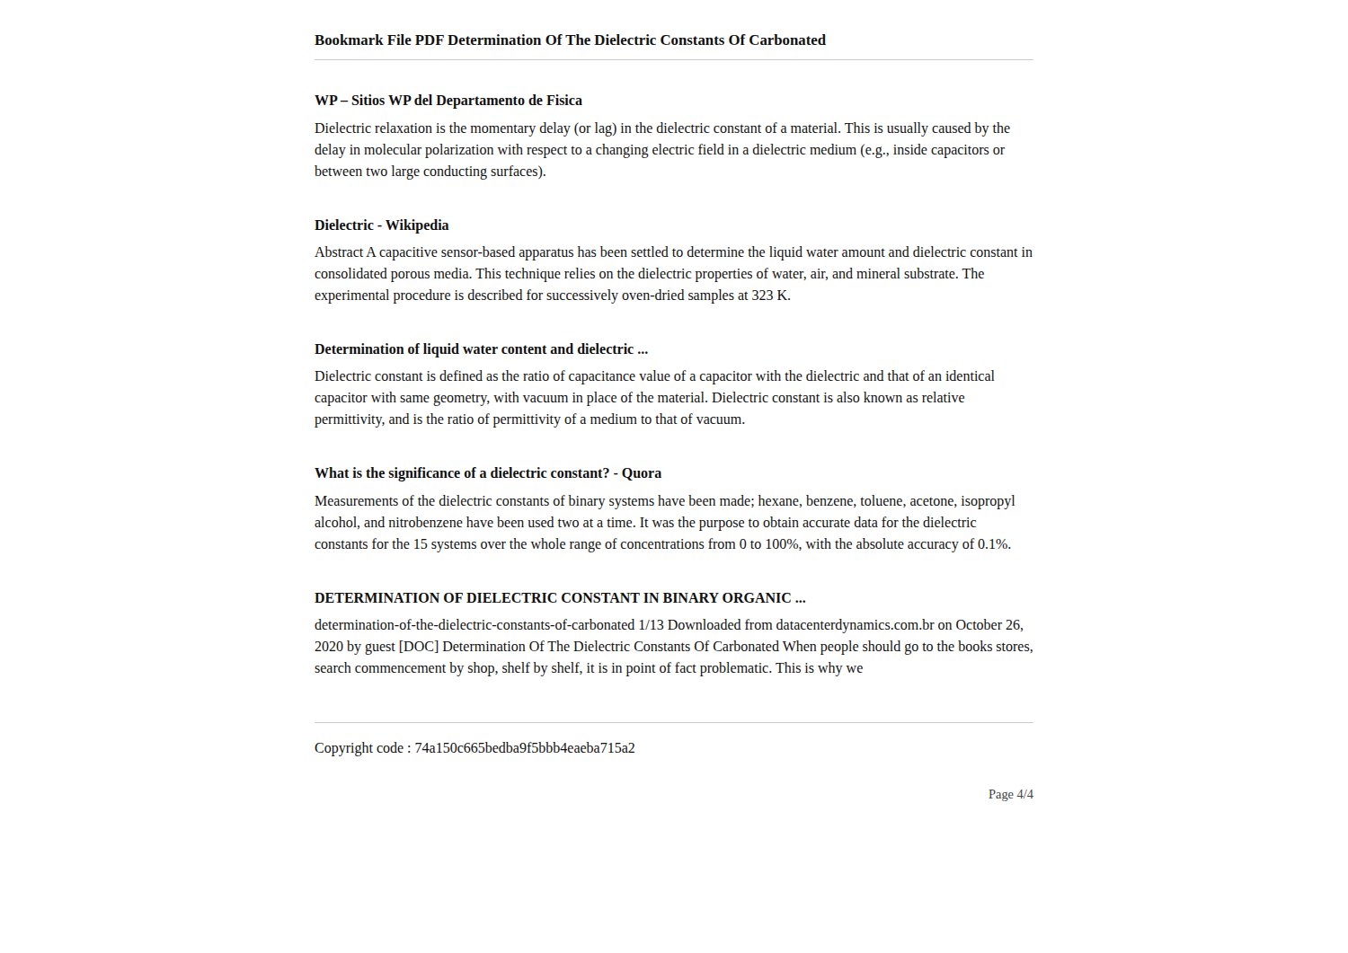Bookmark File PDF Determination Of The Dielectric Constants Of Carbonated
WP – Sitios WP del Departamento de Fisica
Dielectric relaxation is the momentary delay (or lag) in the dielectric constant of a material. This is usually caused by the delay in molecular polarization with respect to a changing electric field in a dielectric medium (e.g., inside capacitors or between two large conducting surfaces).
Dielectric - Wikipedia
Abstract A capacitive sensor-based apparatus has been settled to determine the liquid water amount and dielectric constant in consolidated porous media. This technique relies on the dielectric properties of water, air, and mineral substrate. The experimental procedure is described for successively oven-dried samples at 323 K.
Determination of liquid water content and dielectric ...
Dielectric constant is defined as the ratio of capacitance value of a capacitor with the dielectric and that of an identical capacitor with same geometry, with vacuum in place of the material. Dielectric constant is also known as relative permittivity, and is the ratio of permittivity of a medium to that of vacuum.
What is the significance of a dielectric constant? - Quora
Measurements of the dielectric constants of binary systems have been made; hexane, benzene, toluene, acetone, isopropyl alcohol, and nitrobenzene have been used two at a time. It was the purpose to obtain accurate data for the dielectric constants for the 15 systems over the whole range of concentrations from 0 to 100%, with the absolute accuracy of 0.1%.
DETERMINATION OF DIELECTRIC CONSTANT IN BINARY ORGANIC ...
determination-of-the-dielectric-constants-of-carbonated 1/13 Downloaded from datacenterdynamics.com.br on October 26, 2020 by guest [DOC] Determination Of The Dielectric Constants Of Carbonated When people should go to the books stores, search commencement by shop, shelf by shelf, it is in point of fact problematic. This is why we
Copyright code : 74a150c665bedba9f5bbb4eaeba715a2
Page 4/4